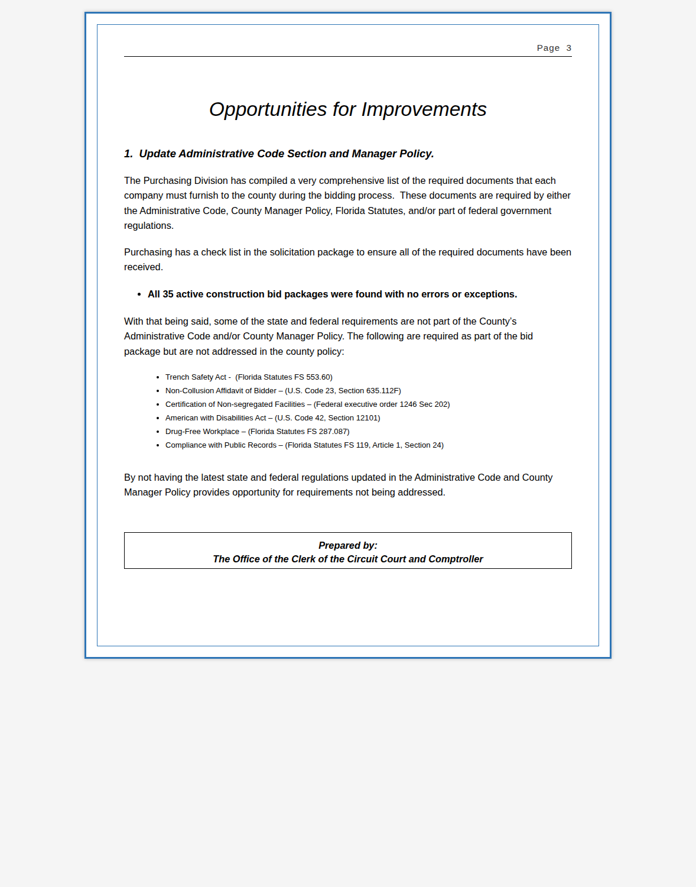Page 3
Opportunities for Improvements
1. Update Administrative Code Section and Manager Policy.
The Purchasing Division has compiled a very comprehensive list of the required documents that each company must furnish to the county during the bidding process. These documents are required by either the Administrative Code, County Manager Policy, Florida Statutes, and/or part of federal government regulations.
Purchasing has a check list in the solicitation package to ensure all of the required documents have been received.
All 35 active construction bid packages were found with no errors or exceptions.
With that being said, some of the state and federal requirements are not part of the County’s Administrative Code and/or County Manager Policy. The following are required as part of the bid package but are not addressed in the county policy:
Trench Safety Act - (Florida Statutes FS 553.60)
Non-Collusion Affidavit of Bidder – (U.S. Code 23, Section 635.112F)
Certification of Non-segregated Facilities – (Federal executive order 1246 Sec 202)
American with Disabilities Act – (U.S. Code 42, Section 12101)
Drug-Free Workplace – (Florida Statutes FS 287.087)
Compliance with Public Records – (Florida Statutes FS 119, Article 1, Section 24)
By not having the latest state and federal regulations updated in the Administrative Code and County Manager Policy provides opportunity for requirements not being addressed.
Prepared by:
The Office of the Clerk of the Circuit Court and Comptroller